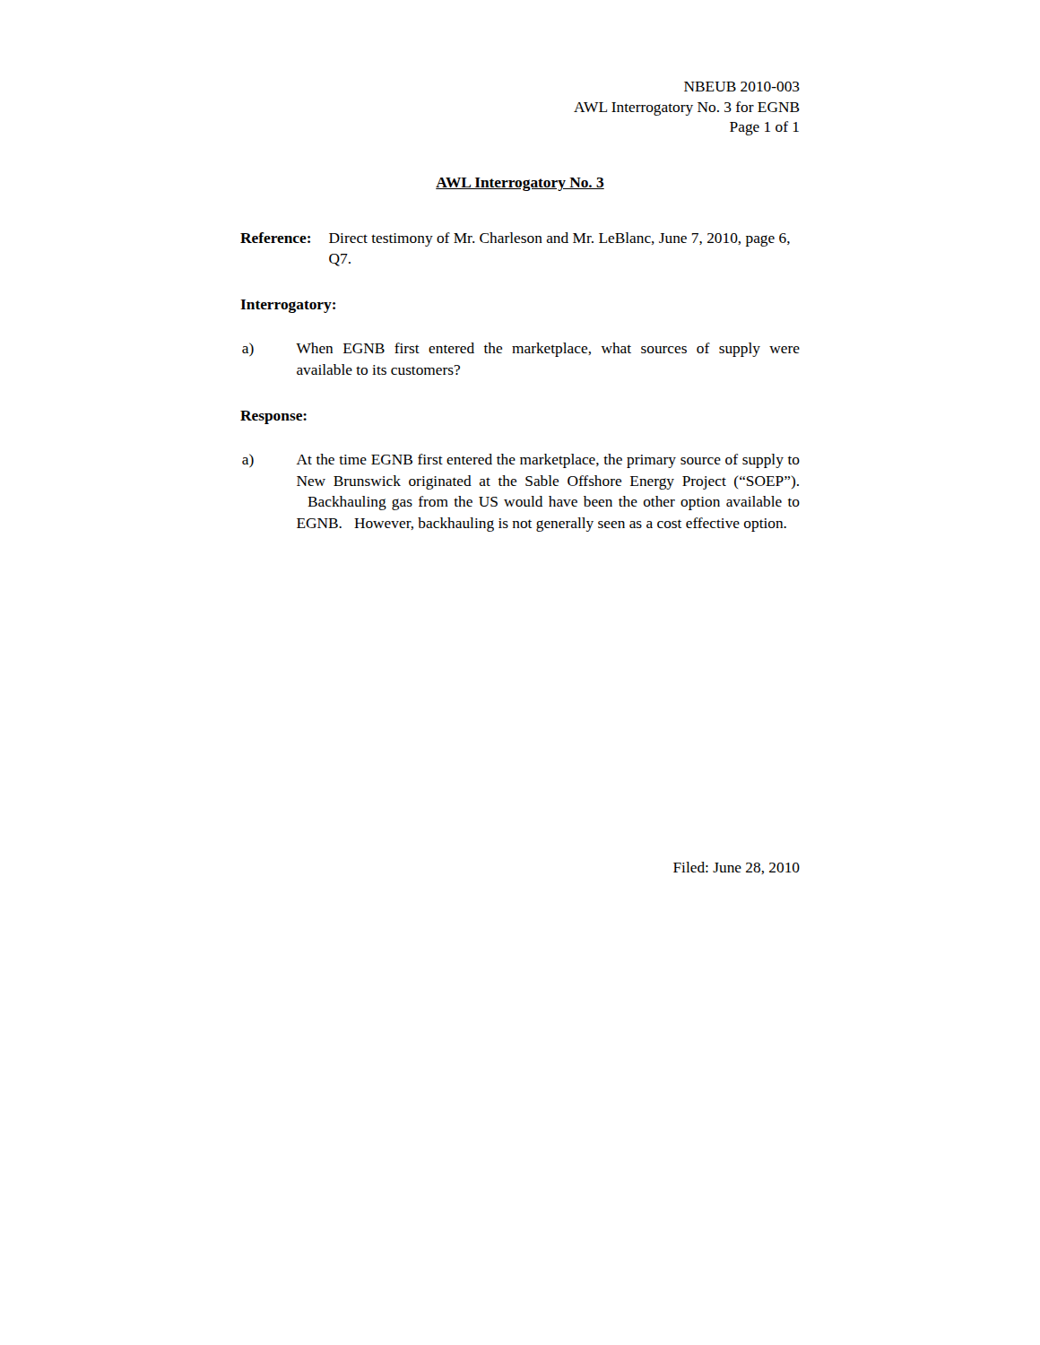NBEUB 2010-003
AWL Interrogatory No. 3 for EGNB
Page 1 of 1
AWL Interrogatory No. 3
Reference: Direct testimony of Mr. Charleson and Mr. LeBlanc, June 7, 2010, page 6, Q7.
Interrogatory:
a)
When EGNB first entered the marketplace, what sources of supply were available to its customers?
Response:
a)
At the time EGNB first entered the marketplace, the primary source of supply to New Brunswick originated at the Sable Offshore Energy Project (“SOEP”). Backhauling gas from the US would have been the other option available to EGNB. However, backhauling is not generally seen as a cost effective option.
Filed: June 28, 2010